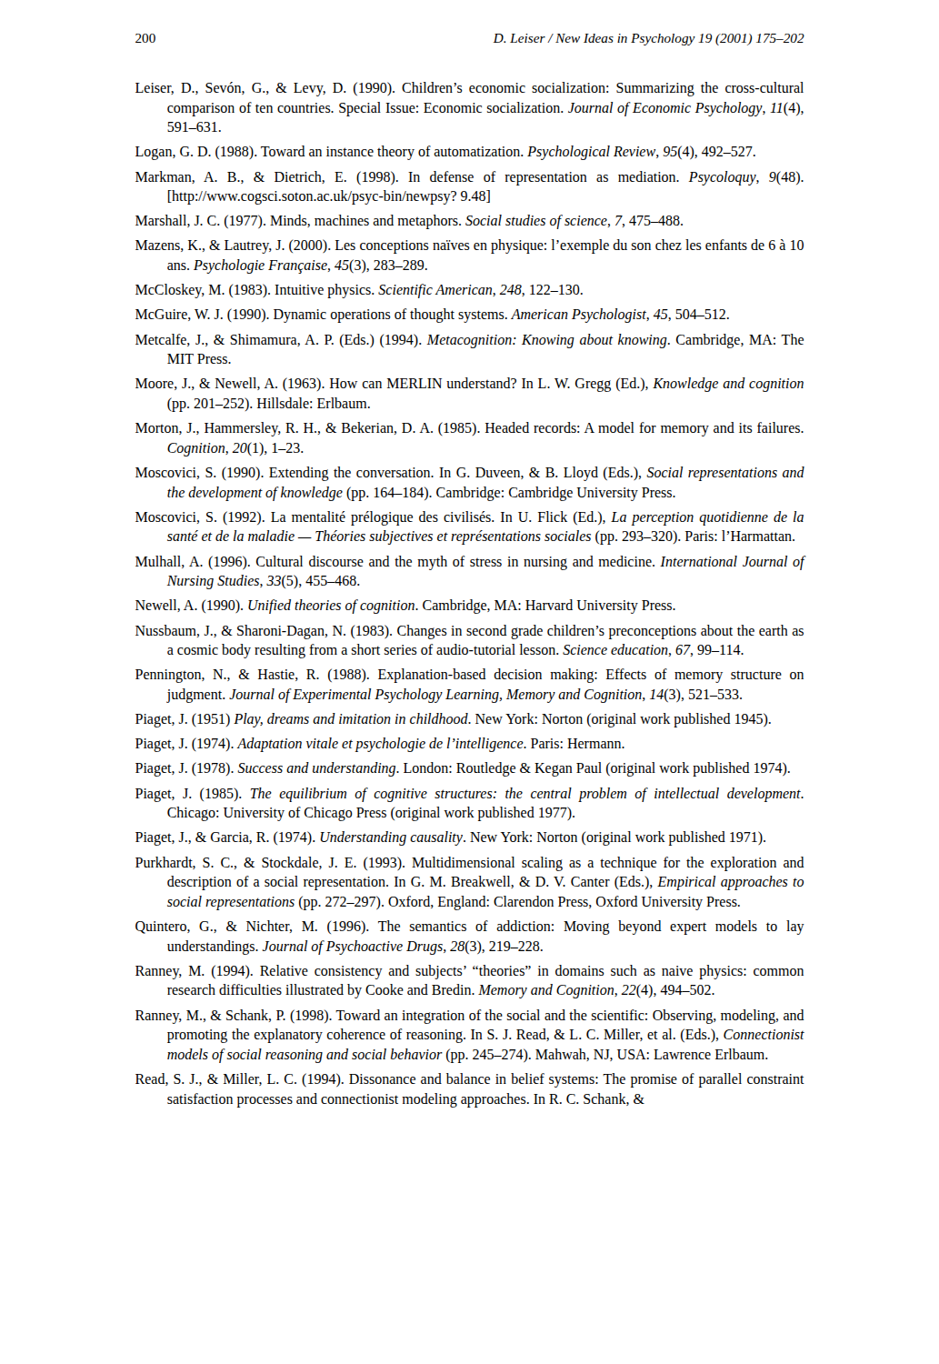200 D. Leiser / New Ideas in Psychology 19 (2001) 175–202
Leiser, D., Sevón, G., & Levy, D. (1990). Children’s economic socialization: Summarizing the cross-cultural comparison of ten countries. Special Issue: Economic socialization. Journal of Economic Psychology, 11(4), 591–631.
Logan, G. D. (1988). Toward an instance theory of automatization. Psychological Review, 95(4), 492–527.
Markman, A. B., & Dietrich, E. (1998). In defense of representation as mediation. Psycoloquy, 9(48). [http://www.cogsci.soton.ac.uk/psyc-bin/newpsy? 9.48]
Marshall, J. C. (1977). Minds, machines and metaphors. Social studies of science, 7, 475–488.
Mazens, K., & Lautrey, J. (2000). Les conceptions naïves en physique: l’exemple du son chez les enfants de 6 à 10 ans. Psychologie Française, 45(3), 283–289.
McCloskey, M. (1983). Intuitive physics. Scientific American, 248, 122–130.
McGuire, W. J. (1990). Dynamic operations of thought systems. American Psychologist, 45, 504–512.
Metcalfe, J., & Shimamura, A. P. (Eds.) (1994). Metacognition: Knowing about knowing. Cambridge, MA: The MIT Press.
Moore, J., & Newell, A. (1963). How can MERLIN understand? In L. W. Gregg (Ed.), Knowledge and cognition (pp. 201–252). Hillsdale: Erlbaum.
Morton, J., Hammersley, R. H., & Bekerian, D. A. (1985). Headed records: A model for memory and its failures. Cognition, 20(1), 1–23.
Moscovici, S. (1990). Extending the conversation. In G. Duveen, & B. Lloyd (Eds.), Social representations and the development of knowledge (pp. 164–184). Cambridge: Cambridge University Press.
Moscovici, S. (1992). La mentalité prélogique des civilisés. In U. Flick (Ed.), La perception quotidienne de la santé et de la maladie — Théories subjectives et représentations sociales (pp. 293–320). Paris: l’Harmattan.
Mulhall, A. (1996). Cultural discourse and the myth of stress in nursing and medicine. International Journal of Nursing Studies, 33(5), 455–468.
Newell, A. (1990). Unified theories of cognition. Cambridge, MA: Harvard University Press.
Nussbaum, J., & Sharoni-Dagan, N. (1983). Changes in second grade children’s preconceptions about the earth as a cosmic body resulting from a short series of audio-tutorial lesson. Science education, 67, 99–114.
Pennington, N., & Hastie, R. (1988). Explanation-based decision making: Effects of memory structure on judgment. Journal of Experimental Psychology Learning, Memory and Cognition, 14(3), 521–533.
Piaget, J. (1951) Play, dreams and imitation in childhood. New York: Norton (original work published 1945).
Piaget, J. (1974). Adaptation vitale et psychologie de l’intelligence. Paris: Hermann.
Piaget, J. (1978). Success and understanding. London: Routledge & Kegan Paul (original work published 1974).
Piaget, J. (1985). The equilibrium of cognitive structures: the central problem of intellectual development. Chicago: University of Chicago Press (original work published 1977).
Piaget, J., & Garcia, R. (1974). Understanding causality. New York: Norton (original work published 1971).
Purkhardt, S. C., & Stockdale, J. E. (1993). Multidimensional scaling as a technique for the exploration and description of a social representation. In G. M. Breakwell, & D. V. Canter (Eds.), Empirical approaches to social representations (pp. 272–297). Oxford, England: Clarendon Press, Oxford University Press.
Quintero, G., & Nichter, M. (1996). The semantics of addiction: Moving beyond expert models to lay understandings. Journal of Psychoactive Drugs, 28(3), 219–228.
Ranney, M. (1994). Relative consistency and subjects’ “theories” in domains such as naive physics: common research difficulties illustrated by Cooke and Bredin. Memory and Cognition, 22(4), 494–502.
Ranney, M., & Schank, P. (1998). Toward an integration of the social and the scientific: Observing, modeling, and promoting the explanatory coherence of reasoning. In S. J. Read, & L. C. Miller, et al. (Eds.), Connectionist models of social reasoning and social behavior (pp. 245–274). Mahwah, NJ, USA: Lawrence Erlbaum.
Read, S. J., & Miller, L. C. (1994). Dissonance and balance in belief systems: The promise of parallel constraint satisfaction processes and connectionist modeling approaches. In R. C. Schank, &